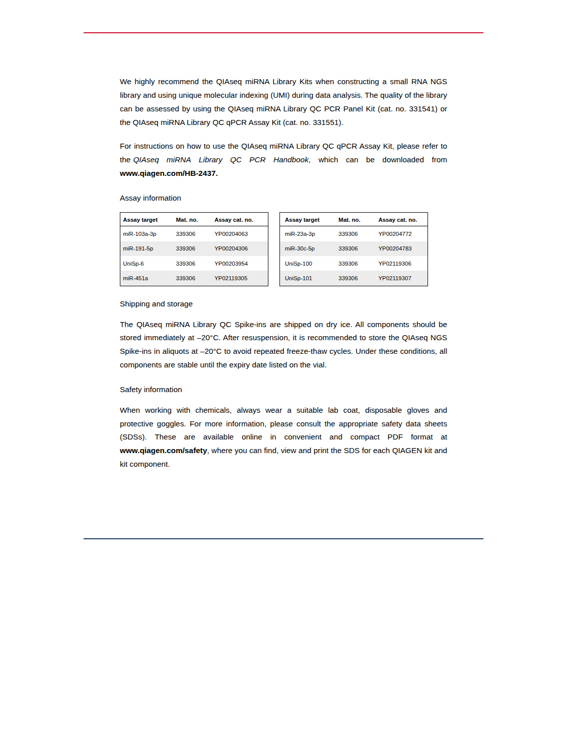We highly recommend the QIAseq miRNA Library Kits when constructing a small RNA NGS library and using unique molecular indexing (UMI) during data analysis. The quality of the library can be assessed by using the QIAseq miRNA Library QC PCR Panel Kit (cat. no. 331541) or the QIAseq miRNA Library QC qPCR Assay Kit (cat. no. 331551).
For instructions on how to use the QIAseq miRNA Library QC qPCR Assay Kit, please refer to the QIAseq miRNA Library QC PCR Handbook, which can be downloaded from www.qiagen.com/HB-2437.
Assay information
| Assay target | Mat. no. | Assay cat. no. |
| --- | --- | --- |
| miR-103a-3p | 339306 | YP00204063 |
| miR-191-5p | 339306 | YP00204306 |
| UniSp-6 | 339306 | YP00203954 |
| miR-451a | 339306 | YP02119305 |
| Assay target | Mat. no. | Assay cat. no. |
| --- | --- | --- |
| miR-23a-3p | 339306 | YP00204772 |
| miR-30c-5p | 339306 | YP00204783 |
| UniSp-100 | 339306 | YP02119306 |
| UniSp-101 | 339306 | YP02119307 |
Shipping and storage
The QIAseq miRNA Library QC Spike-ins are shipped on dry ice. All components should be stored immediately at –20°C. After resuspension, it is recommended to store the QIAseq NGS Spike-ins in aliquots at –20°C to avoid repeated freeze-thaw cycles. Under these conditions, all components are stable until the expiry date listed on the vial.
Safety information
When working with chemicals, always wear a suitable lab coat, disposable gloves and protective goggles. For more information, please consult the appropriate safety data sheets (SDSs). These are available online in convenient and compact PDF format at www.qiagen.com/safety, where you can find, view and print the SDS for each QIAGEN kit and kit component.